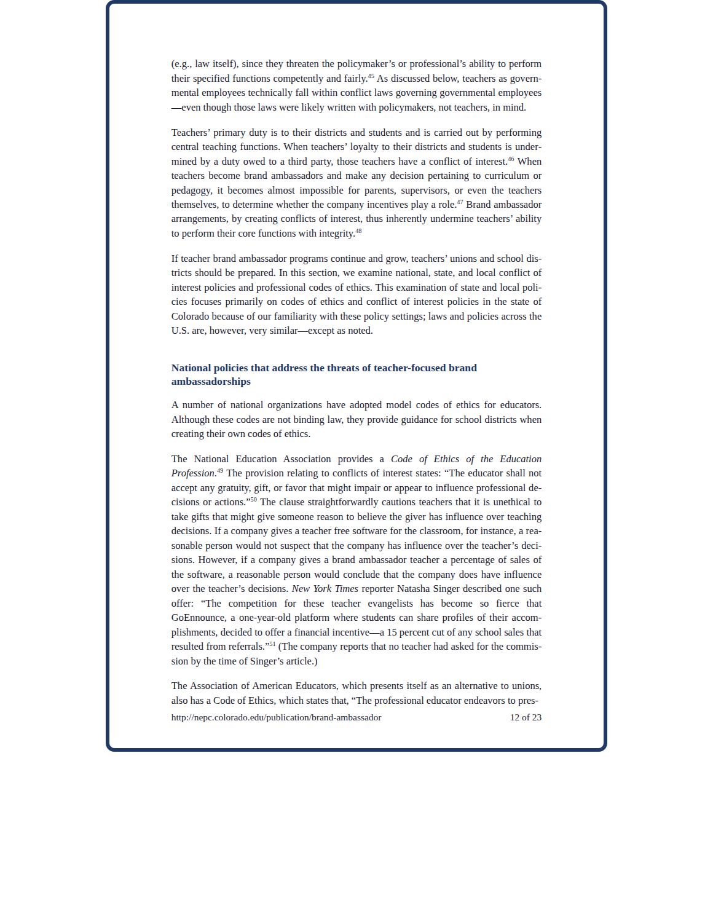(e.g., law itself), since they threaten the policymaker’s or professional’s ability to perform their specified functions competently and fairly.45 As discussed below, teachers as governmental employees technically fall within conflict laws governing governmental employees—even though those laws were likely written with policymakers, not teachers, in mind.
Teachers’ primary duty is to their districts and students and is carried out by performing central teaching functions. When teachers’ loyalty to their districts and students is undermined by a duty owed to a third party, those teachers have a conflict of interest.46 When teachers become brand ambassadors and make any decision pertaining to curriculum or pedagogy, it becomes almost impossible for parents, supervisors, or even the teachers themselves, to determine whether the company incentives play a role.47 Brand ambassador arrangements, by creating conflicts of interest, thus inherently undermine teachers’ ability to perform their core functions with integrity.48
If teacher brand ambassador programs continue and grow, teachers’ unions and school districts should be prepared. In this section, we examine national, state, and local conflict of interest policies and professional codes of ethics. This examination of state and local policies focuses primarily on codes of ethics and conflict of interest policies in the state of Colorado because of our familiarity with these policy settings; laws and policies across the U.S. are, however, very similar—except as noted.
National policies that address the threats of teacher-focused brand ambassadorships
A number of national organizations have adopted model codes of ethics for educators. Although these codes are not binding law, they provide guidance for school districts when creating their own codes of ethics.
The National Education Association provides a Code of Ethics of the Education Profession.49 The provision relating to conflicts of interest states: “The educator shall not accept any gratuity, gift, or favor that might impair or appear to influence professional decisions or actions.”50 The clause straightforwardly cautions teachers that it is unethical to take gifts that might give someone reason to believe the giver has influence over teaching decisions. If a company gives a teacher free software for the classroom, for instance, a reasonable person would not suspect that the company has influence over the teacher’s decisions. However, if a company gives a brand ambassador teacher a percentage of sales of the software, a reasonable person would conclude that the company does have influence over the teacher’s decisions. New York Times reporter Natasha Singer described one such offer: “The competition for these teacher evangelists has become so fierce that GoEnnounce, a one-year-old platform where students can share profiles of their accomplishments, decided to offer a financial incentive—a 15 percent cut of any school sales that resulted from referrals.”51 (The company reports that no teacher had asked for the commission by the time of Singer’s article.)
The Association of American Educators, which presents itself as an alternative to unions, also has a Code of Ethics, which states that, “The professional educator endeavors to pres-
http://nepc.colorado.edu/publication/brand-ambassador 12 of 23